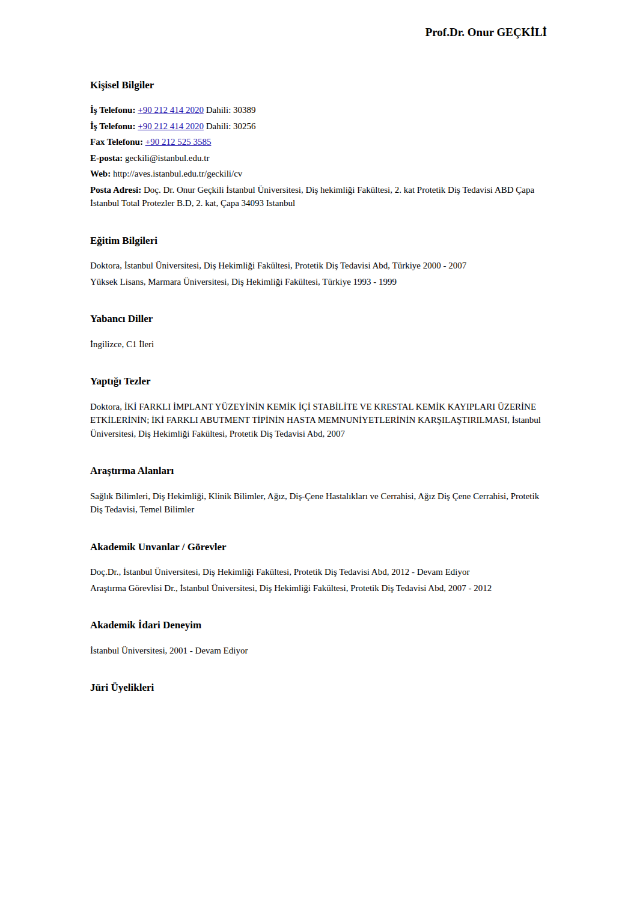Prof.Dr. Onur GEÇKİLİ
Kişisel Bilgiler
İş Telefonu: +90 212 414 2020 Dahili: 30389
İş Telefonu: +90 212 414 2020 Dahili: 30256
Fax Telefonu: +90 212 525 3585
E-posta: geckili@istanbul.edu.tr
Web: http://aves.istanbul.edu.tr/geckili/cv
Posta Adresi: Doç. Dr. Onur Geçkili İstanbul Üniversitesi, Diş hekimliği Fakültesi, 2. kat Protetik Diş Tedavisi ABD Çapa İstanbul Total Protezler B.D, 2. kat, Çapa 34093 Istanbul
Eğitim Bilgileri
Doktora, İstanbul Üniversitesi, Diş Hekimliği Fakültesi, Protetik Diş Tedavisi Abd, Türkiye 2000 - 2007
Yüksek Lisans, Marmara Üniversitesi, Diş Hekimliği Fakültesi, Türkiye 1993 - 1999
Yabancı Diller
İngilizce, C1 İleri
Yaptığı Tezler
Doktora, İKİ FARKLI İMPLANT YÜZEYİNİN KEMİK İÇİ STABİLİTE VE KRESTAL KEMİK KAYIPLARI ÜZERİNE ETKİLERİNİN; İKİ FARKLI ABUTMENT TİPİNİN HASTA MEMNUNİYETLERİNİN KARŞILAŞTIRILMASI, İstanbul Üniversitesi, Diş Hekimliği Fakültesi, Protetik Diş Tedavisi Abd, 2007
Araştırma Alanları
Sağlık Bilimleri, Diş Hekimliği, Klinik Bilimler, Ağız, Diş-Çene Hastalıkları ve Cerrahisi, Ağız Diş Çene Cerrahisi, Protetik Diş Tedavisi, Temel Bilimler
Akademik Unvanlar / Görevler
Doç.Dr., İstanbul Üniversitesi, Diş Hekimliği Fakültesi, Protetik Diş Tedavisi Abd, 2012 - Devam Ediyor
Araştırma Görevlisi Dr., İstanbul Üniversitesi, Diş Hekimliği Fakültesi, Protetik Diş Tedavisi Abd, 2007 - 2012
Akademik İdari Deneyim
İstanbul Üniversitesi, 2001 - Devam Ediyor
Jüri Üyelikleri